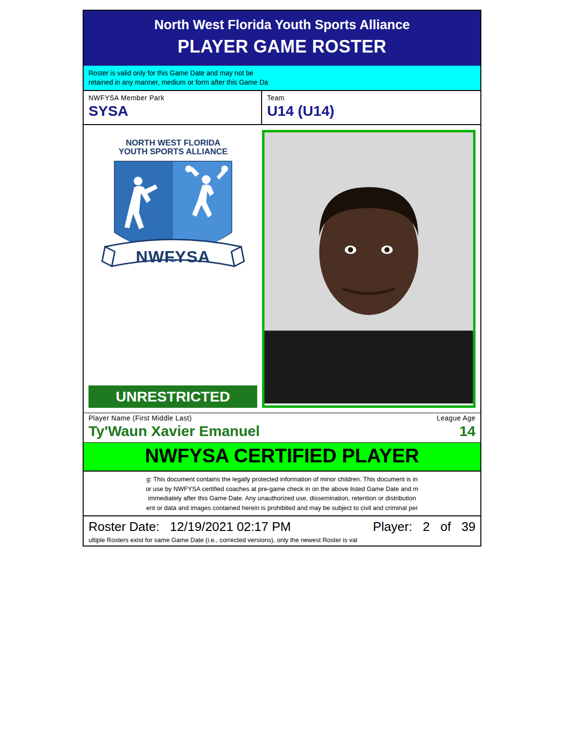North West Florida Youth Sports Alliance
PLAYER GAME ROSTER
Roster is valid only for this Game Date and may not be
retained in any manner, medium or form after this Game Da
NWFYSA Member Park
SYSA
Team
U14 (U14)
NORTH WEST FLORIDA YOUTH SPORTS ALLIANCE NWFYSA
UNRESTRICTED
Player Name (First Middle Last)
Ty'Waun Xavier Emanuel
League Age
14
NWFYSA CERTIFIED PLAYER
g: This document contains the legally protected information of minor children. This document is in
or use by NWFYSA certified coaches at pre-game check in on the above listed Game Date and m
immediately after this Game Date. Any unauthorized use, dissemination, retention or distribution
ent or data and images contained herein is prohibited and may be subject to civil and criminal per
Roster Date: 12/19/2021 02:17 PM
Player: 2 of 39
ultiple Rosters exist for same Game Date (i.e., corrected versions), only the newest Roster is val